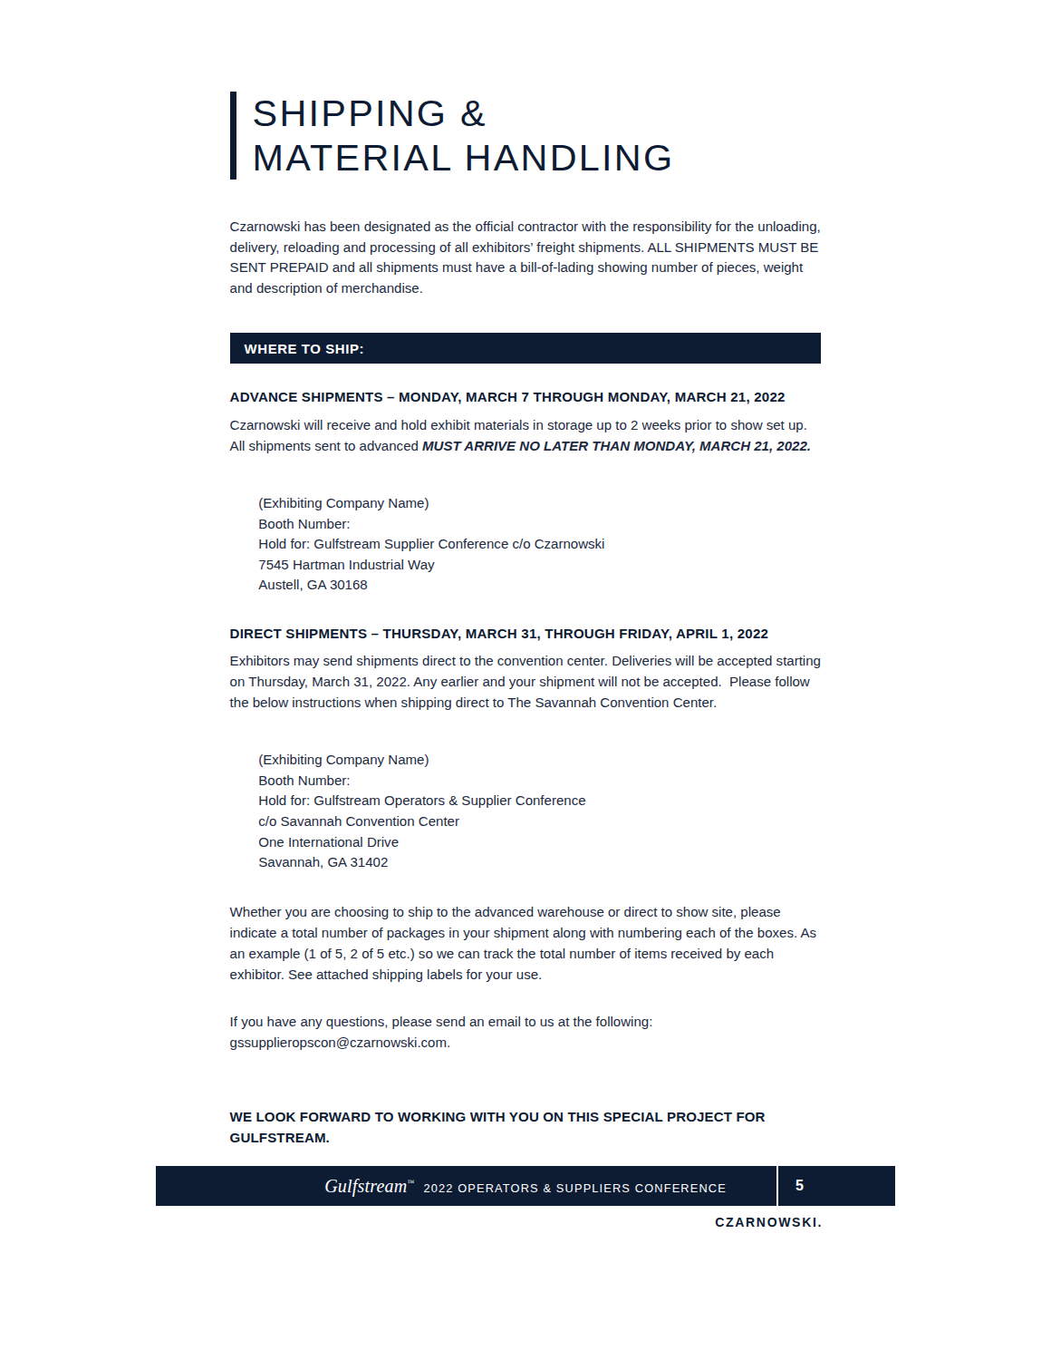Shipping &
Material Handling
Czarnowski has been designated as the official contractor with the responsibility for the unloading, delivery, reloading and processing of all exhibitors’ freight shipments. ALL SHIPMENTS MUST BE SENT PREPAID and all shipments must have a bill-of-lading showing number of pieces, weight and description of merchandise.
WHERE TO SHIP:
Advance Shipments – Monday, March 7 through Monday, March 21, 2022
Czarnowski will receive and hold exhibit materials in storage up to 2 weeks prior to show set up. All shipments sent to advanced MUST ARRIVE NO LATER THAN MONDAY, MARCH 21, 2022.
(Exhibiting Company Name)
Booth Number:
Hold for: Gulfstream Supplier Conference c/o Czarnowski
7545 Hartman Industrial Way
Austell, GA 30168
Direct Shipments – Thursday, March 31, through Friday, April 1, 2022
Exhibitors may send shipments direct to the convention center. Deliveries will be accepted starting on Thursday, March 31, 2022. Any earlier and your shipment will not be accepted. Please follow the below instructions when shipping direct to The Savannah Convention Center.
(Exhibiting Company Name)
Booth Number:
Hold for: Gulfstream Operators & Supplier Conference
c/o Savannah Convention Center
One International Drive
Savannah, GA 31402
Whether you are choosing to ship to the advanced warehouse or direct to show site, please indicate a total number of packages in your shipment along with numbering each of the boxes. As an example (1 of 5, 2 of 5 etc.) so we can track the total number of items received by each exhibitor. See attached shipping labels for your use.
If you have any questions, please send an email to us at the following: gssupplieropscon@czarnowski.com.
We look forward to working with you on this special project for Gulfstream.
Gulfstream™ 2022 OPERATORS & SUPPLIERS CONFERENCE
5
CZARNOWSKI.